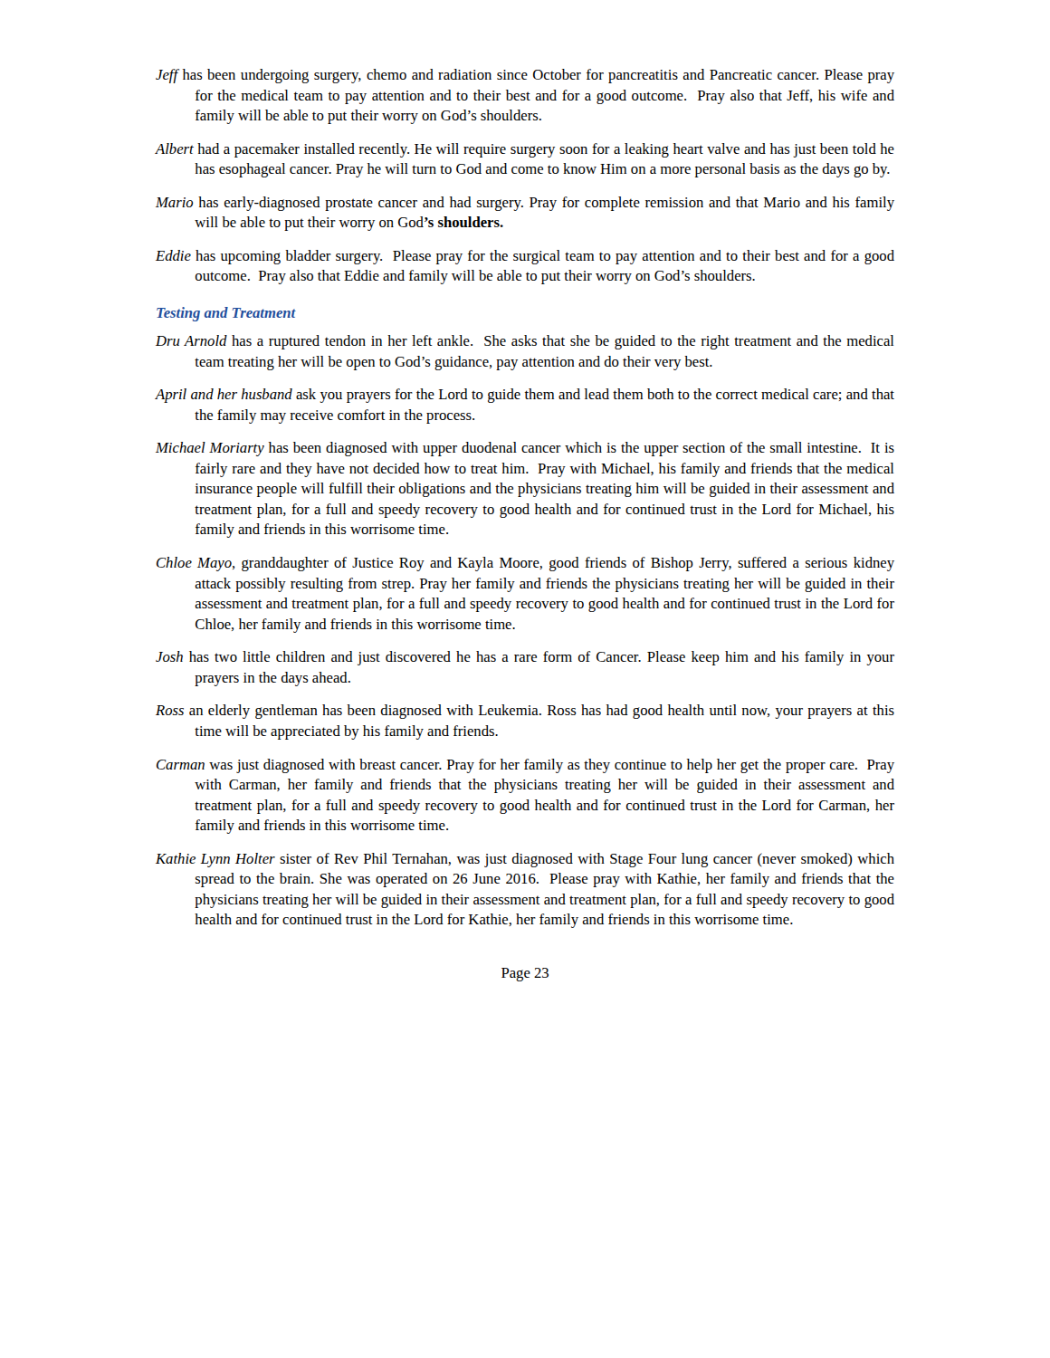Jeff has been undergoing surgery, chemo and radiation since October for pancreatitis and Pancreatic cancer. Please pray for the medical team to pay attention and to their best and for a good outcome. Pray also that Jeff, his wife and family will be able to put their worry on God’s shoulders.
Albert had a pacemaker installed recently. He will require surgery soon for a leaking heart valve and has just been told he has esophageal cancer. Pray he will turn to God and come to know Him on a more personal basis as the days go by.
Mario has early-diagnosed prostate cancer and had surgery. Pray for complete remission and that Mario and his family will be able to put their worry on God’s shoulders.
Eddie has upcoming bladder surgery. Please pray for the surgical team to pay attention and to their best and for a good outcome. Pray also that Eddie and family will be able to put their worry on God’s shoulders.
Testing and Treatment
Dru Arnold has a ruptured tendon in her left ankle. She asks that she be guided to the right treatment and the medical team treating her will be open to God’s guidance, pay attention and do their very best.
April and her husband ask you prayers for the Lord to guide them and lead them both to the correct medical care; and that the family may receive comfort in the process.
Michael Moriarty has been diagnosed with upper duodenal cancer which is the upper section of the small intestine. It is fairly rare and they have not decided how to treat him. Pray with Michael, his family and friends that the medical insurance people will fulfill their obligations and the physicians treating him will be guided in their assessment and treatment plan, for a full and speedy recovery to good health and for continued trust in the Lord for Michael, his family and friends in this worrisome time.
Chloe Mayo, granddaughter of Justice Roy and Kayla Moore, good friends of Bishop Jerry, suffered a serious kidney attack possibly resulting from strep. Pray her family and friends the physicians treating her will be guided in their assessment and treatment plan, for a full and speedy recovery to good health and for continued trust in the Lord for Chloe, her family and friends in this worrisome time.
Josh has two little children and just discovered he has a rare form of Cancer. Please keep him and his family in your prayers in the days ahead.
Ross an elderly gentleman has been diagnosed with Leukemia. Ross has had good health until now, your prayers at this time will be appreciated by his family and friends.
Carman was just diagnosed with breast cancer. Pray for her family as they continue to help her get the proper care. Pray with Carman, her family and friends that the physicians treating her will be guided in their assessment and treatment plan, for a full and speedy recovery to good health and for continued trust in the Lord for Carman, her family and friends in this worrisome time.
Kathie Lynn Holter sister of Rev Phil Ternahan, was just diagnosed with Stage Four lung cancer (never smoked) which spread to the brain. She was operated on 26 June 2016. Please pray with Kathie, her family and friends that the physicians treating her will be guided in their assessment and treatment plan, for a full and speedy recovery to good health and for continued trust in the Lord for Kathie, her family and friends in this worrisome time.
Page 23